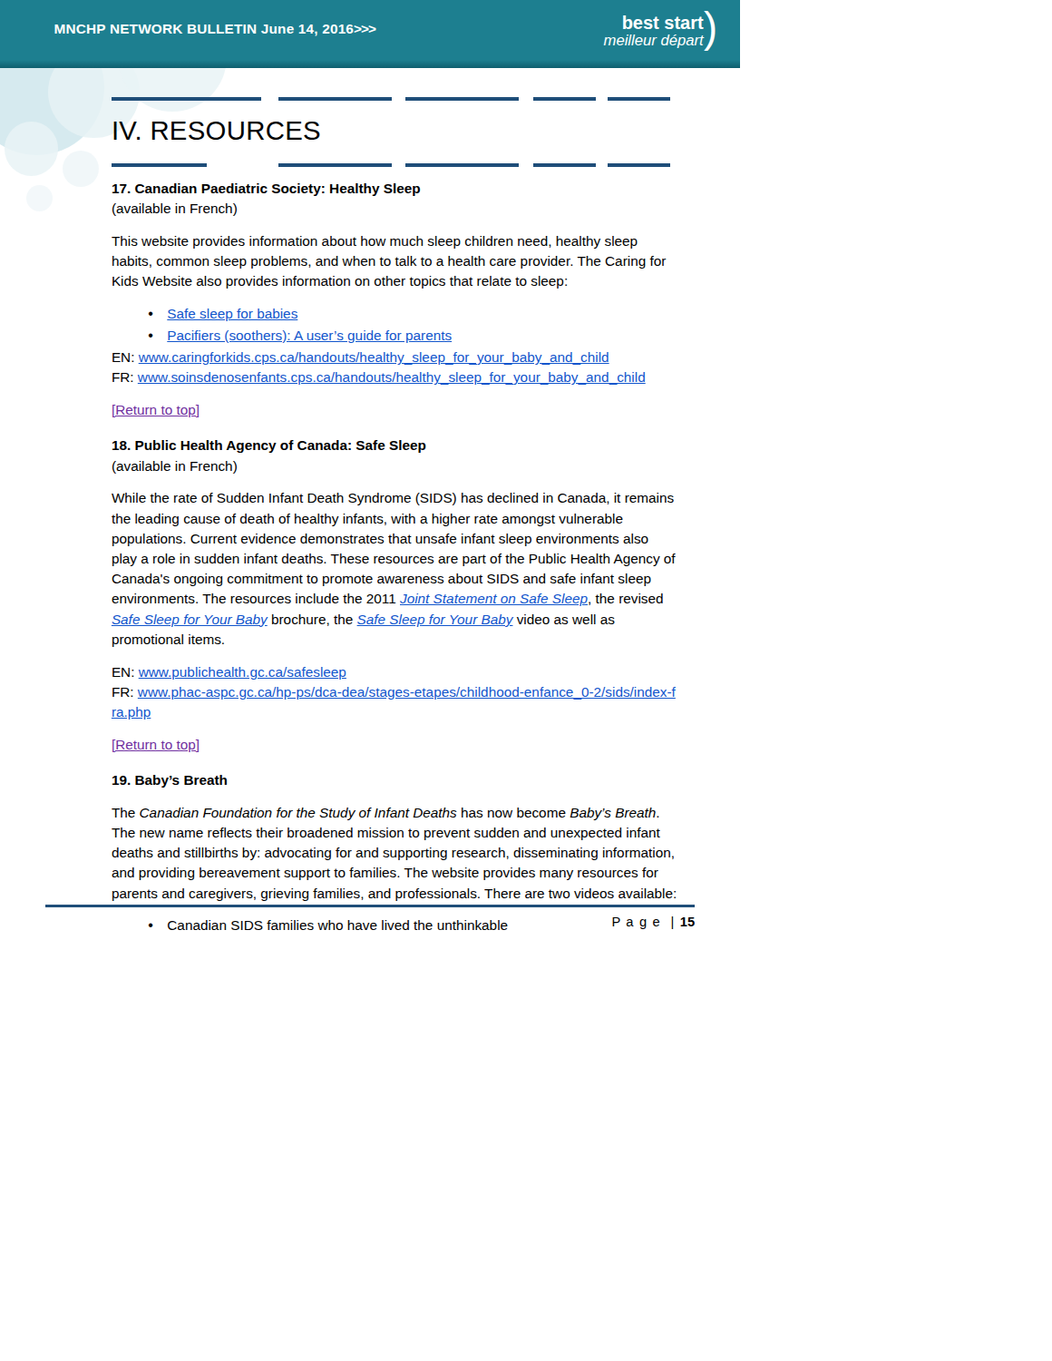MNCHP NETWORK BULLETIN June 14, 2016>>>
best start
meilleur départ
)
IV. RESOURCES
17. Canadian Paediatric Society: Healthy Sleep
(available in French)
This website provides information about how much sleep children need, healthy sleep habits, common sleep problems, and when to talk to a health care provider. The Caring for Kids Website also provides information on other topics that relate to sleep:
Safe sleep for babies
Pacifiers (soothers): A user’s guide for parents
EN: www.caringforkids.cps.ca/handouts/healthy_sleep_for_your_baby_and_child
FR: www.soinsdenosenfants.cps.ca/handouts/healthy_sleep_for_your_baby_and_child
[Return to top]
18. Public Health Agency of Canada: Safe Sleep
(available in French)
While the rate of Sudden Infant Death Syndrome (SIDS) has declined in Canada, it remains the leading cause of death of healthy infants, with a higher rate amongst vulnerable populations. Current evidence demonstrates that unsafe infant sleep environments also play a role in sudden infant deaths. These resources are part of the Public Health Agency of Canada's ongoing commitment to promote awareness about SIDS and safe infant sleep environments. The resources include the 2011 Joint Statement on Safe Sleep, the revised Safe Sleep for Your Baby brochure, the Safe Sleep for Your Baby video as well as promotional items.
EN: www.publichealth.gc.ca/safesleep
FR: www.phac-aspc.gc.ca/hp-ps/dca-dea/stages-etapes/childhood-enfance_0-2/sids/index-fra.php
[Return to top]
19. Baby’s Breath
The Canadian Foundation for the Study of Infant Deaths has now become Baby’s Breath. The new name reflects their broadened mission to prevent sudden and unexpected infant deaths and stillbirths by: advocating for and supporting research, disseminating information, and providing bereavement support to families. The website provides many resources for parents and caregivers, grieving families, and professionals. There are two videos available:
Canadian SIDS families who have lived the unthinkable
P a g e | 15